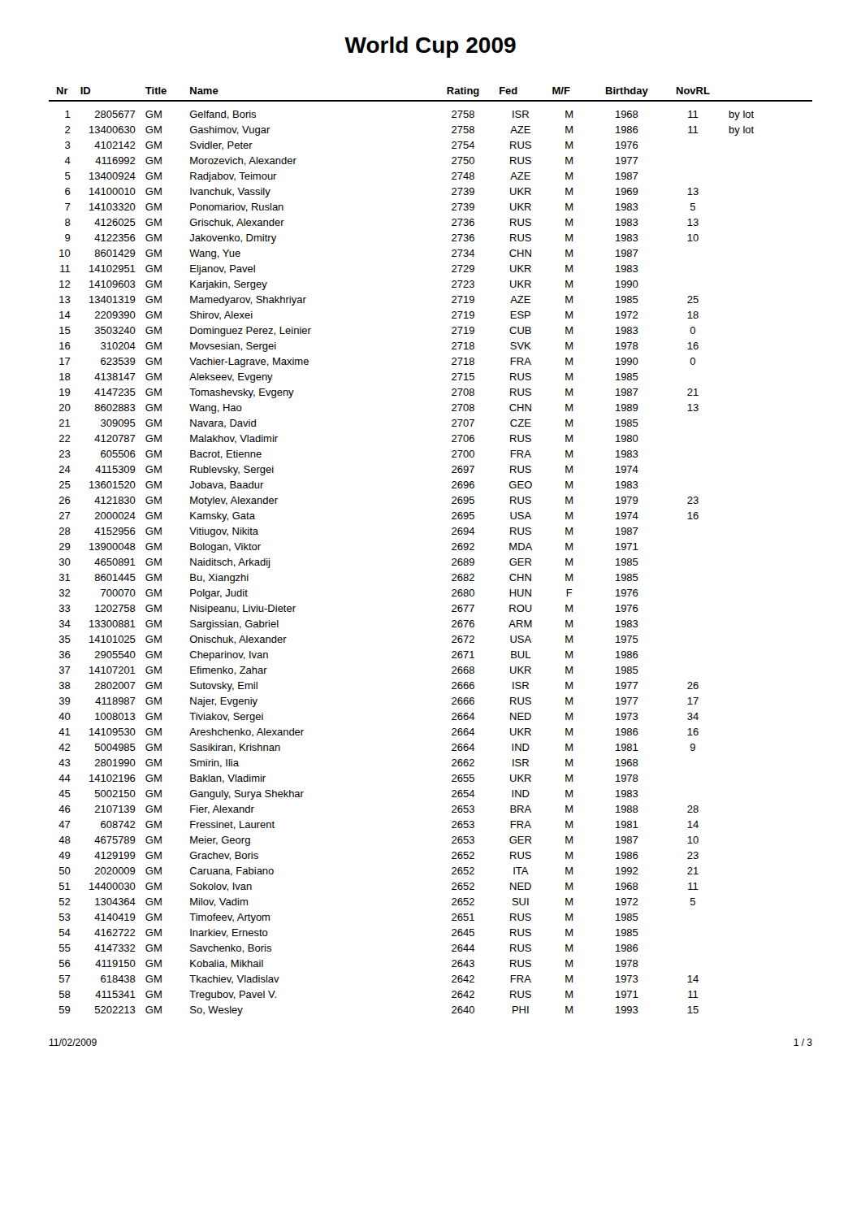World Cup 2009
| Nr | ID | Title | Name | Rating | Fed | M/F | Birthday | NovRL | |
| --- | --- | --- | --- | --- | --- | --- | --- | --- | --- |
| 1 | 2805677 | GM | Gelfand, Boris | 2758 | ISR | M | 1968 | 11 | by lot |
| 2 | 13400630 | GM | Gashimov, Vugar | 2758 | AZE | M | 1986 | 11 | by lot |
| 3 | 4102142 | GM | Svidler, Peter | 2754 | RUS | M | 1976 | | |
| 4 | 4116992 | GM | Morozevich, Alexander | 2750 | RUS | M | 1977 | | |
| 5 | 13400924 | GM | Radjabov, Teimour | 2748 | AZE | M | 1987 | | |
| 6 | 14100010 | GM | Ivanchuk, Vassily | 2739 | UKR | M | 1969 | 13 | |
| 7 | 14103320 | GM | Ponomariov, Ruslan | 2739 | UKR | M | 1983 | 5 | |
| 8 | 4126025 | GM | Grischuk, Alexander | 2736 | RUS | M | 1983 | 13 | |
| 9 | 4122356 | GM | Jakovenko, Dmitry | 2736 | RUS | M | 1983 | 10 | |
| 10 | 8601429 | GM | Wang, Yue | 2734 | CHN | M | 1987 | | |
| 11 | 14102951 | GM | Eljanov, Pavel | 2729 | UKR | M | 1983 | | |
| 12 | 14109603 | GM | Karjakin, Sergey | 2723 | UKR | M | 1990 | | |
| 13 | 13401319 | GM | Mamedyarov, Shakhriyar | 2719 | AZE | M | 1985 | 25 | |
| 14 | 2209390 | GM | Shirov, Alexei | 2719 | ESP | M | 1972 | 18 | |
| 15 | 3503240 | GM | Dominguez Perez, Leinier | 2719 | CUB | M | 1983 | 0 | |
| 16 | 310204 | GM | Movsesian, Sergei | 2718 | SVK | M | 1978 | 16 | |
| 17 | 623539 | GM | Vachier-Lagrave, Maxime | 2718 | FRA | M | 1990 | 0 | |
| 18 | 4138147 | GM | Alekseev, Evgeny | 2715 | RUS | M | 1985 | | |
| 19 | 4147235 | GM | Tomashevsky, Evgeny | 2708 | RUS | M | 1987 | 21 | |
| 20 | 8602883 | GM | Wang, Hao | 2708 | CHN | M | 1989 | 13 | |
| 21 | 309095 | GM | Navara, David | 2707 | CZE | M | 1985 | | |
| 22 | 4120787 | GM | Malakhov, Vladimir | 2706 | RUS | M | 1980 | | |
| 23 | 605506 | GM | Bacrot, Etienne | 2700 | FRA | M | 1983 | | |
| 24 | 4115309 | GM | Rublevsky, Sergei | 2697 | RUS | M | 1974 | | |
| 25 | 13601520 | GM | Jobava, Baadur | 2696 | GEO | M | 1983 | | |
| 26 | 4121830 | GM | Motylev, Alexander | 2695 | RUS | M | 1979 | 23 | |
| 27 | 2000024 | GM | Kamsky, Gata | 2695 | USA | M | 1974 | 16 | |
| 28 | 4152956 | GM | Vitiugov, Nikita | 2694 | RUS | M | 1987 | | |
| 29 | 13900048 | GM | Bologan, Viktor | 2692 | MDA | M | 1971 | | |
| 30 | 4650891 | GM | Naiditsch, Arkadij | 2689 | GER | M | 1985 | | |
| 31 | 8601445 | GM | Bu, Xiangzhi | 2682 | CHN | M | 1985 | | |
| 32 | 700070 | GM | Polgar, Judit | 2680 | HUN | F | 1976 | | |
| 33 | 1202758 | GM | Nisipeanu, Liviu-Dieter | 2677 | ROU | M | 1976 | | |
| 34 | 13300881 | GM | Sargissian, Gabriel | 2676 | ARM | M | 1983 | | |
| 35 | 14101025 | GM | Onischuk, Alexander | 2672 | USA | M | 1975 | | |
| 36 | 2905540 | GM | Cheparinov, Ivan | 2671 | BUL | M | 1986 | | |
| 37 | 14107201 | GM | Efimenko, Zahar | 2668 | UKR | M | 1985 | | |
| 38 | 2802007 | GM | Sutovsky, Emil | 2666 | ISR | M | 1977 | 26 | |
| 39 | 4118987 | GM | Najer, Evgeniy | 2666 | RUS | M | 1977 | 17 | |
| 40 | 1008013 | GM | Tiviakov, Sergei | 2664 | NED | M | 1973 | 34 | |
| 41 | 14109530 | GM | Areshchenko, Alexander | 2664 | UKR | M | 1986 | 16 | |
| 42 | 5004985 | GM | Sasikiran, Krishnan | 2664 | IND | M | 1981 | 9 | |
| 43 | 2801990 | GM | Smirin, Ilia | 2662 | ISR | M | 1968 | | |
| 44 | 14102196 | GM | Baklan, Vladimir | 2655 | UKR | M | 1978 | | |
| 45 | 5002150 | GM | Ganguly, Surya Shekhar | 2654 | IND | M | 1983 | | |
| 46 | 2107139 | GM | Fier, Alexandr | 2653 | BRA | M | 1988 | 28 | |
| 47 | 608742 | GM | Fressinet, Laurent | 2653 | FRA | M | 1981 | 14 | |
| 48 | 4675789 | GM | Meier, Georg | 2653 | GER | M | 1987 | 10 | |
| 49 | 4129199 | GM | Grachev, Boris | 2652 | RUS | M | 1986 | 23 | |
| 50 | 2020009 | GM | Caruana, Fabiano | 2652 | ITA | M | 1992 | 21 | |
| 51 | 14400030 | GM | Sokolov, Ivan | 2652 | NED | M | 1968 | 11 | |
| 52 | 1304364 | GM | Milov, Vadim | 2652 | SUI | M | 1972 | 5 | |
| 53 | 4140419 | GM | Timofeev, Artyom | 2651 | RUS | M | 1985 | | |
| 54 | 4162722 | GM | Inarkiev, Ernesto | 2645 | RUS | M | 1985 | | |
| 55 | 4147332 | GM | Savchenko, Boris | 2644 | RUS | M | 1986 | | |
| 56 | 4119150 | GM | Kobalia, Mikhail | 2643 | RUS | M | 1978 | | |
| 57 | 618438 | GM | Tkachiev, Vladislav | 2642 | FRA | M | 1973 | 14 | |
| 58 | 4115341 | GM | Tregubov, Pavel V. | 2642 | RUS | M | 1971 | 11 | |
| 59 | 5202213 | GM | So, Wesley | 2640 | PHI | M | 1993 | 15 | |
11/02/2009 1 / 3